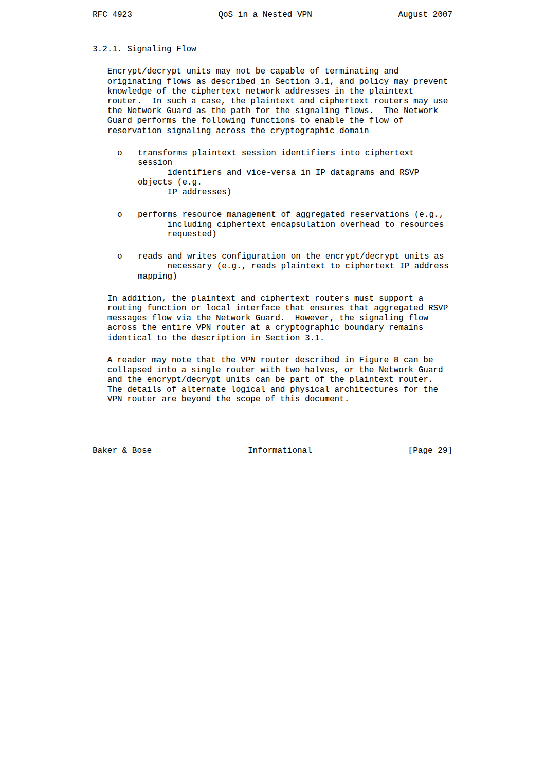RFC 4923 QoS in a Nested VPN August 2007
3.2.1. Signaling Flow
Encrypt/decrypt units may not be capable of terminating and originating flows as described in Section 3.1, and policy may prevent knowledge of the ciphertext network addresses in the plaintext router. In such a case, the plaintext and ciphertext routers may use the Network Guard as the path for the signaling flows. The Network Guard performs the following functions to enable the flow of reservation signaling across the cryptographic domain
transforms plaintext session identifiers into ciphertext session identifiers and vice-versa in IP datagrams and RSVP objects (e.g. IP addresses)
performs resource management of aggregated reservations (e.g., including ciphertext encapsulation overhead to resources requested)
reads and writes configuration on the encrypt/decrypt units as necessary (e.g., reads plaintext to ciphertext IP address mapping)
In addition, the plaintext and ciphertext routers must support a routing function or local interface that ensures that aggregated RSVP messages flow via the Network Guard. However, the signaling flow across the entire VPN router at a cryptographic boundary remains identical to the description in Section 3.1.
A reader may note that the VPN router described in Figure 8 can be collapsed into a single router with two halves, or the Network Guard and the encrypt/decrypt units can be part of the plaintext router. The details of alternate logical and physical architectures for the VPN router are beyond the scope of this document.
Baker & Bose Informational [Page 29]